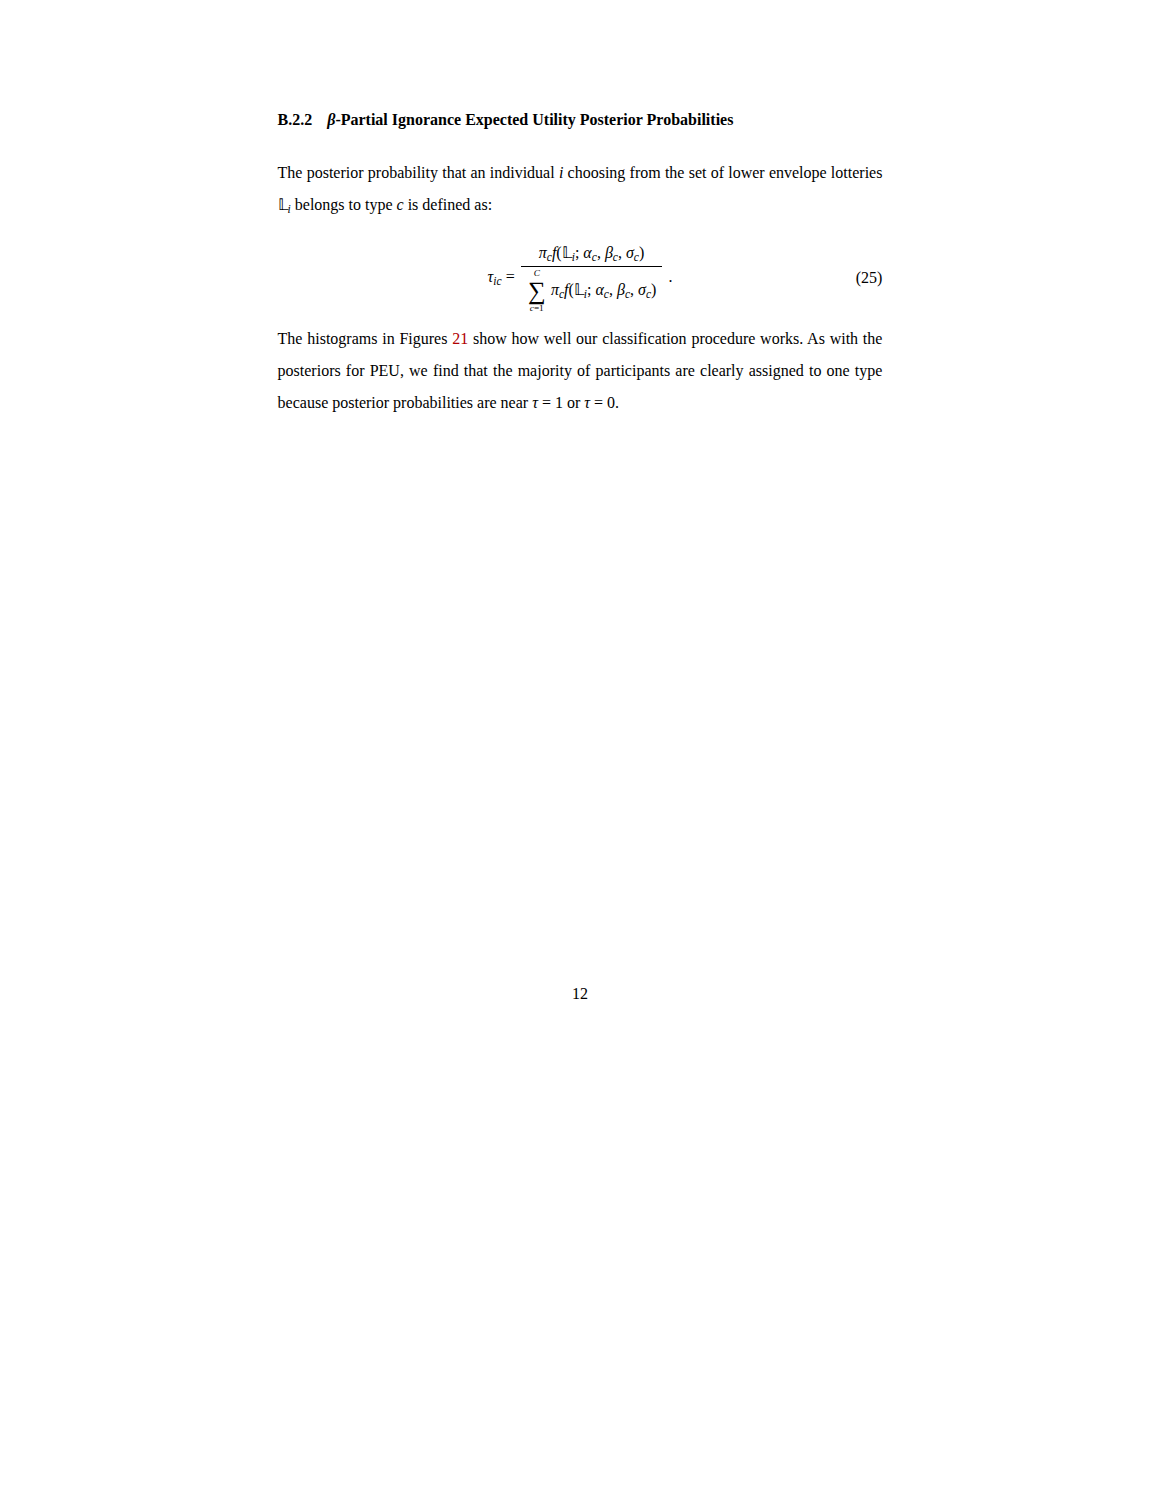B.2.2 β-Partial Ignorance Expected Utility Posterior Probabilities
The posterior probability that an individual i choosing from the set of lower envelope lotteries 𝕃i belongs to type c is defined as:
τic = πcf(𝕃i; αc, βc, σc) C∑c=1 πcf(𝕃i; αc, βc, σc) .
(25)
The histograms in Figures 21 show how well our classification procedure works. As with the posteriors for PEU, we find that the majority of participants are clearly assigned to one type because posterior probabilities are near τ = 1 or τ = 0.
12